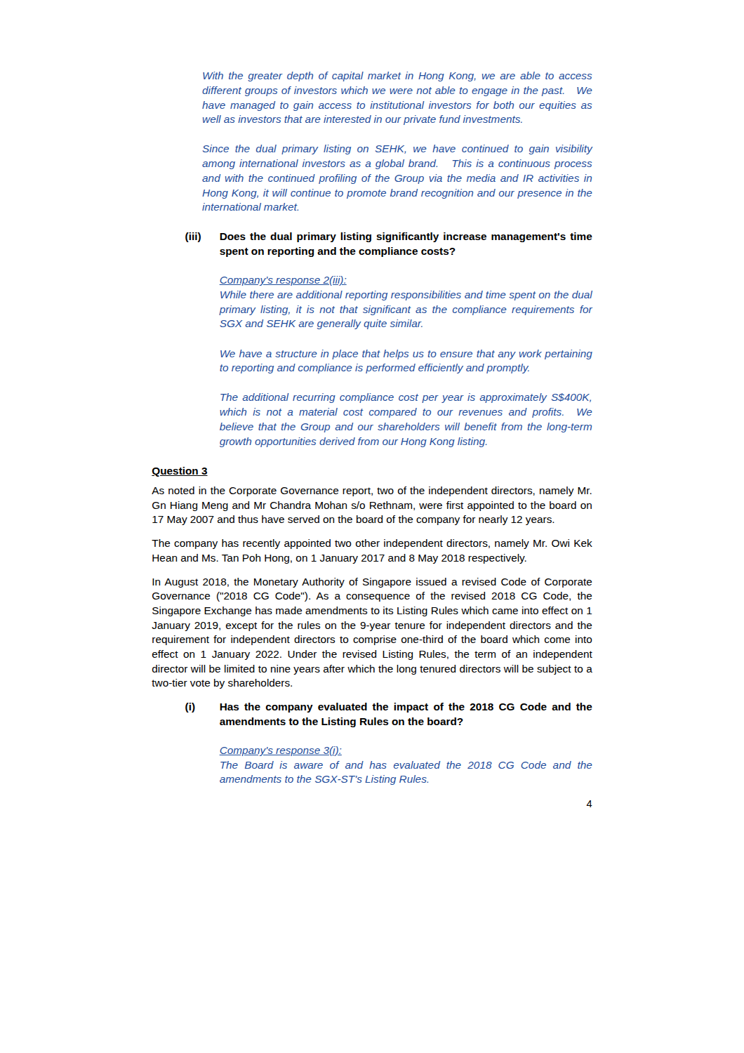With the greater depth of capital market in Hong Kong, we are able to access different groups of investors which we were not able to engage in the past. We have managed to gain access to institutional investors for both our equities as well as investors that are interested in our private fund investments.
Since the dual primary listing on SEHK, we have continued to gain visibility among international investors as a global brand. This is a continuous process and with the continued profiling of the Group via the media and IR activities in Hong Kong, it will continue to promote brand recognition and our presence in the international market.
(iii) Does the dual primary listing significantly increase management's time spent on reporting and the compliance costs?
Company's response 2(iii):
While there are additional reporting responsibilities and time spent on the dual primary listing, it is not that significant as the compliance requirements for SGX and SEHK are generally quite similar.
We have a structure in place that helps us to ensure that any work pertaining to reporting and compliance is performed efficiently and promptly.
The additional recurring compliance cost per year is approximately S$400K, which is not a material cost compared to our revenues and profits. We believe that the Group and our shareholders will benefit from the long-term growth opportunities derived from our Hong Kong listing.
Question 3
As noted in the Corporate Governance report, two of the independent directors, namely Mr. Gn Hiang Meng and Mr Chandra Mohan s/o Rethnam, were first appointed to the board on 17 May 2007 and thus have served on the board of the company for nearly 12 years.
The company has recently appointed two other independent directors, namely Mr. Owi Kek Hean and Ms. Tan Poh Hong, on 1 January 2017 and 8 May 2018 respectively.
In August 2018, the Monetary Authority of Singapore issued a revised Code of Corporate Governance ("2018 CG Code"). As a consequence of the revised 2018 CG Code, the Singapore Exchange has made amendments to its Listing Rules which came into effect on 1 January 2019, except for the rules on the 9-year tenure for independent directors and the requirement for independent directors to comprise one-third of the board which come into effect on 1 January 2022. Under the revised Listing Rules, the term of an independent director will be limited to nine years after which the long tenured directors will be subject to a two-tier vote by shareholders.
(i) Has the company evaluated the impact of the 2018 CG Code and the amendments to the Listing Rules on the board?
Company's response 3(i):
The Board is aware of and has evaluated the 2018 CG Code and the amendments to the SGX-ST's Listing Rules.
4